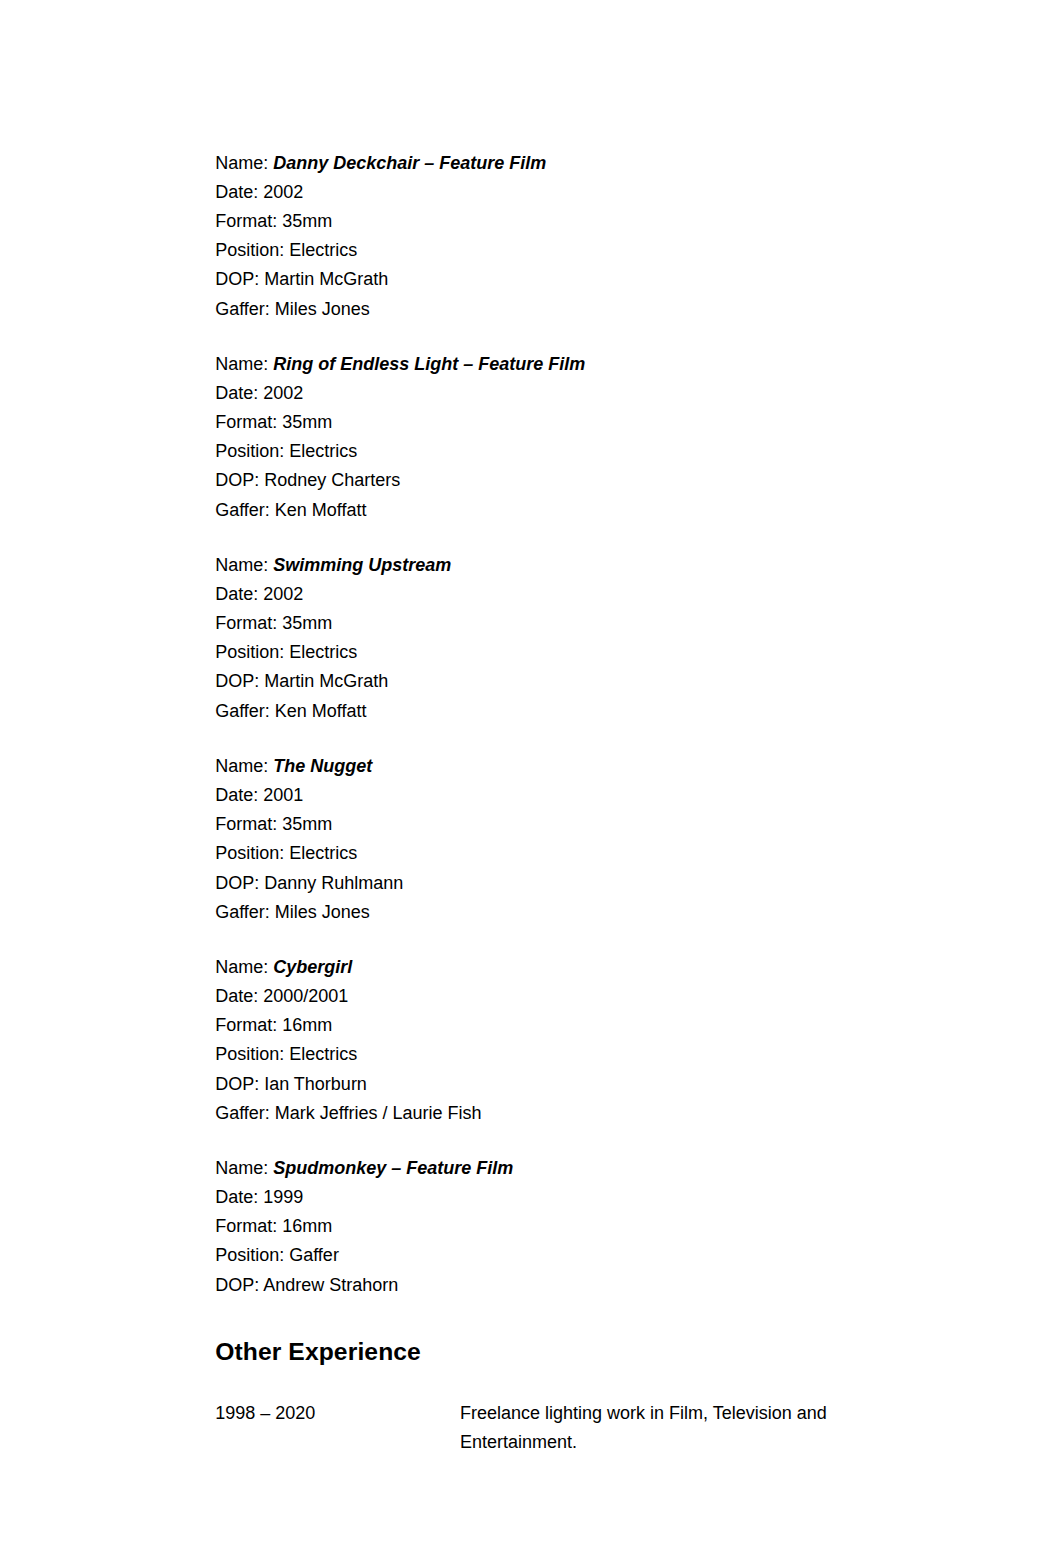Name: Danny Deckchair – Feature Film
Date: 2002
Format: 35mm
Position: Electrics
DOP: Martin McGrath
Gaffer: Miles Jones
Name: Ring of Endless Light – Feature Film
Date: 2002
Format: 35mm
Position: Electrics
DOP: Rodney Charters
Gaffer: Ken Moffatt
Name: Swimming Upstream
Date: 2002
Format: 35mm
Position: Electrics
DOP: Martin McGrath
Gaffer: Ken Moffatt
Name: The Nugget
Date: 2001
Format: 35mm
Position: Electrics
DOP: Danny Ruhlmann
Gaffer: Miles Jones
Name: Cybergirl
Date: 2000/2001
Format: 16mm
Position: Electrics
DOP: Ian Thorburn
Gaffer: Mark Jeffries / Laurie Fish
Name: Spudmonkey – Feature Film
Date: 1999
Format: 16mm
Position: Gaffer
DOP: Andrew Strahorn
Other Experience
1998 – 2020
Freelance lighting work in Film, Television and Entertainment.